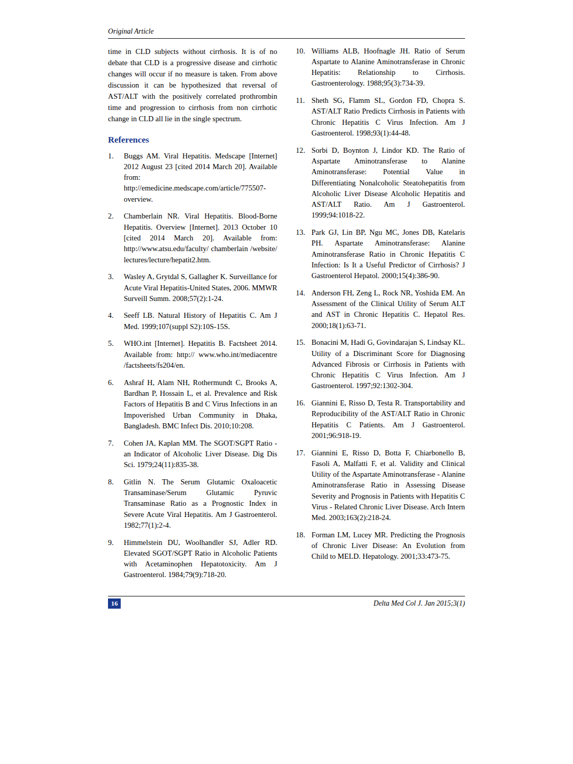Original Article
time in CLD subjects without cirrhosis. It is of no debate that CLD is a progressive disease and cirrhotic changes will occur if no measure is taken. From above discussion it can be hypothesized that reversal of AST/ALT with the positively correlated prothrombin time and progression to cirrhosis from non cirrhotic change in CLD all lie in the single spectrum.
References
Buggs AM. Viral Hepatitis. Medscape [Internet] 2012 August 23 [cited 2014 March 20]. Available from: http://emedicine.medscape.com/article/775507-overview.
Chamberlain NR. Viral Hepatitis. Blood-Borne Hepatitis. Overview [Internet]. 2013 October 10 [cited 2014 March 20]. Available from: http://www.atsu.edu/faculty/ chamberlain /website/ lectures/lecture/hepatit2.htm.
Wasley A, Grytdal S, Gallagher K. Surveillance for Acute Viral Hepatitis-United States, 2006. MMWR Surveill Summ. 2008;57(2):1-24.
Seeff LB. Natural History of Hepatitis C. Am J Med. 1999;107(suppl S2):10S-15S.
WHO.int [Internet]. Hepatitis B. Factsheet 2014. Available from: http:// www.who.int/mediacentre /factsheets/fs204/en.
Ashraf H, Alam NH, Rothermundt C, Brooks A, Bardhan P, Hossain L, et al. Prevalence and Risk Factors of Hepatitis B and C Virus Infections in an Impoverished Urban Community in Dhaka, Bangladesh. BMC Infect Dis. 2010;10:208.
Cohen JA, Kaplan MM. The SGOT/SGPT Ratio - an Indicator of Alcoholic Liver Disease. Dig Dis Sci. 1979;24(11):835-38.
Gitlin N. The Serum Glutamic Oxaloacetic Transaminase/Serum Glutamic Pyruvic Transaminase Ratio as a Prognostic Index in Severe Acute Viral Hepatitis. Am J Gastroenterol. 1982;77(1):2-4.
Himmelstein DU, Woolhandler SJ, Adler RD. Elevated SGOT/SGPT Ratio in Alcoholic Patients with Acetaminophen Hepatotoxicity. Am J Gastroenterol. 1984;79(9):718-20.
Williams ALB, Hoofnagle JH. Ratio of Serum Aspartate to Alanine Aminotransferase in Chronic Hepatitis: Relationship to Cirrhosis. Gastroenterology. 1988;95(3):734-39.
Sheth SG, Flamm SL, Gordon FD, Chopra S. AST/ALT Ratio Predicts Cirrhosis in Patients with Chronic Hepatitis C Virus Infection. Am J Gastroenterol. 1998;93(1):44-48.
Sorbi D, Boynton J, Lindor KD. The Ratio of Aspartate Aminotransferase to Alanine Aminotransferase: Potential Value in Differentiating Nonalcoholic Steatohepatitis from Alcoholic Liver Disease Alcoholic Hepatitis and AST/ALT Ratio. Am J Gastroenterol. 1999;94:1018-22.
Park GJ, Lin BP, Ngu MC, Jones DB, Katelaris PH. Aspartate Aminotransferase: Alanine Aminotransferase Ratio in Chronic Hepatitis C Infection: Is It a Useful Predictor of Cirrhosis? J Gastroenterol Hepatol. 2000;15(4):386-90.
Anderson FH, Zeng L, Rock NR, Yoshida EM. An Assessment of the Clinical Utility of Serum ALT and AST in Chronic Hepatitis C. Hepatol Res. 2000;18(1):63-71.
Bonacini M, Hadi G, Govindarajan S, Lindsay KL. Utility of a Discriminant Score for Diagnosing Advanced Fibrosis or Cirrhosis in Patients with Chronic Hepatitis C Virus Infection. Am J Gastroenterol. 1997;92:1302-304.
Giannini E, Risso D, Testa R. Transportability and Reproducibility of the AST/ALT Ratio in Chronic Hepatitis C Patients. Am J Gastroenterol. 2001;96:918-19.
Giannini E, Risso D, Botta F, Chiarbonello B, Fasoli A, Malfatti F, et al. Validity and Clinical Utility of the Aspartate Aminotransferase - Alanine Aminotransferase Ratio in Assessing Disease Severity and Prognosis in Patients with Hepatitis C Virus - Related Chronic Liver Disease. Arch Intern Med. 2003;163(2):218-24.
Forman LM, Lucey MR. Predicting the Prognosis of Chronic Liver Disease: An Evolution from Child to MELD. Hepatology. 2001;33:473-75.
16 Delta Med Col J. Jan 2015;3(1)